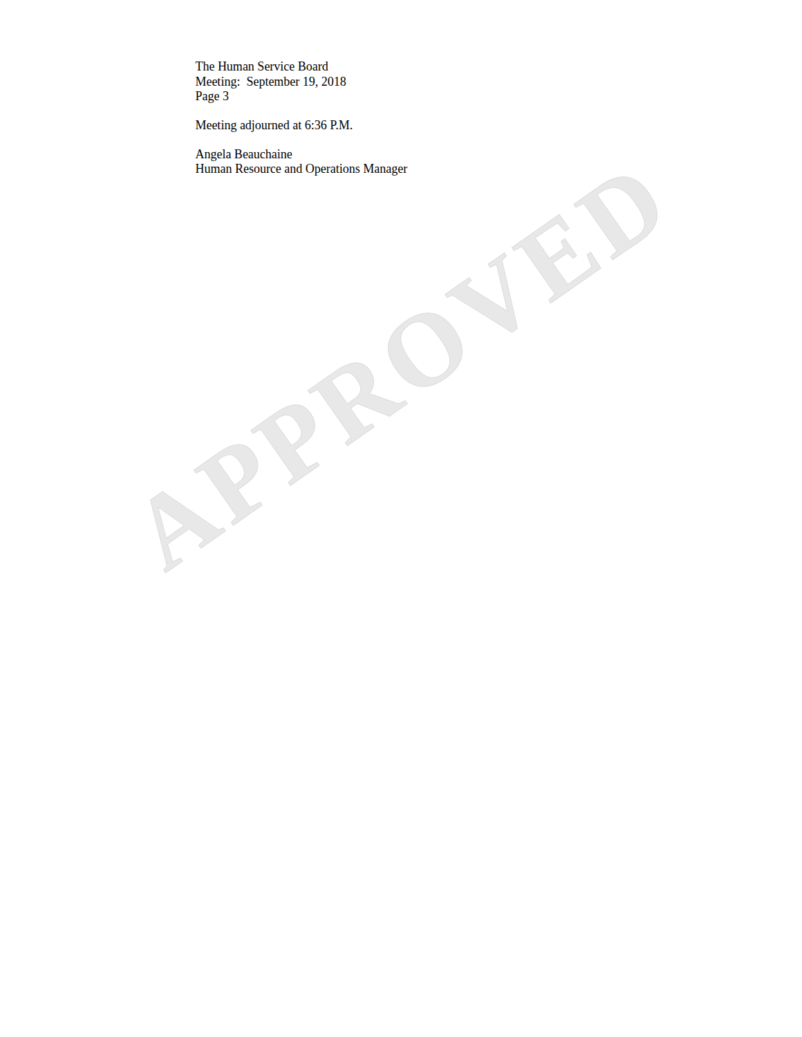APPROVED
The Human Service Board
Meeting: September 19, 2018
Page 3
Meeting adjourned at 6:36 P.M.
Angela Beauchaine
Human Resource and Operations Manager